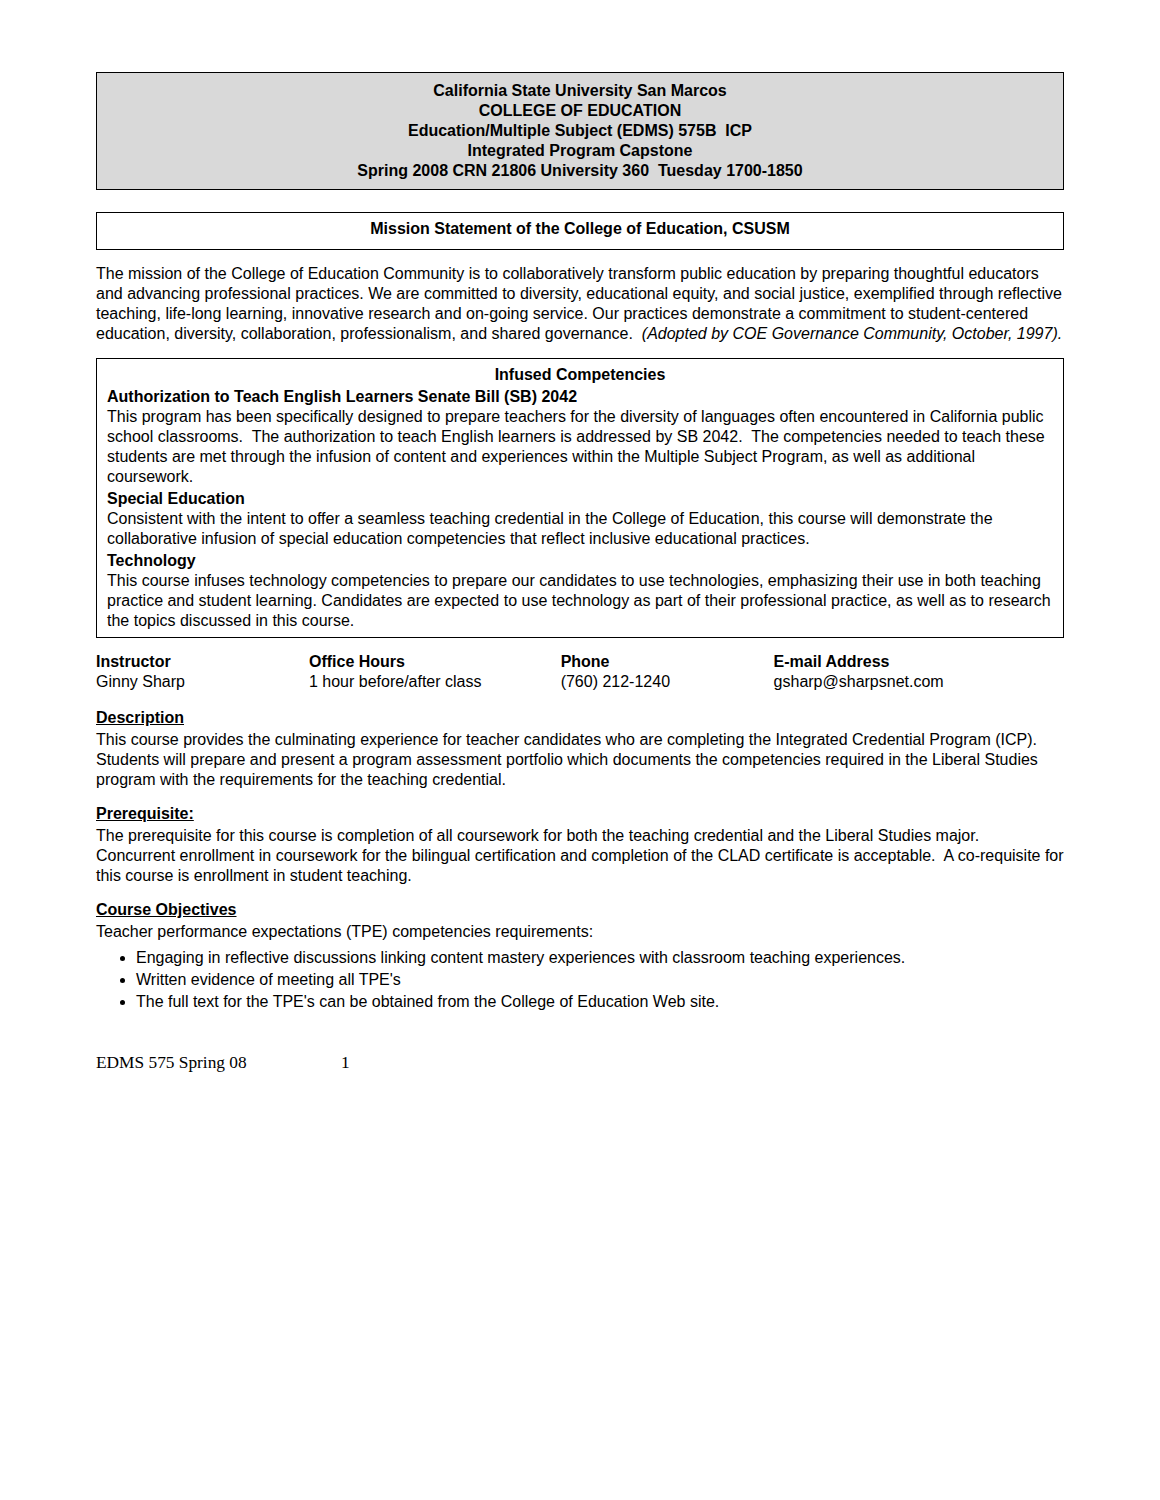California State University San Marcos
COLLEGE OF EDUCATION
Education/Multiple Subject (EDMS) 575B ICP
Integrated Program Capstone
Spring 2008 CRN 21806 University 360 Tuesday 1700-1850
Mission Statement of the College of Education, CSUSM
The mission of the College of Education Community is to collaboratively transform public education by preparing thoughtful educators and advancing professional practices. We are committed to diversity, educational equity, and social justice, exemplified through reflective teaching, life-long learning, innovative research and on-going service. Our practices demonstrate a commitment to student-centered education, diversity, collaboration, professionalism, and shared governance. (Adopted by COE Governance Community, October, 1997).
Infused Competencies
Authorization to Teach English Learners Senate Bill (SB) 2042
This program has been specifically designed to prepare teachers for the diversity of languages often encountered in California public school classrooms. The authorization to teach English learners is addressed by SB 2042. The competencies needed to teach these students are met through the infusion of content and experiences within the Multiple Subject Program, as well as additional coursework.
Special Education
Consistent with the intent to offer a seamless teaching credential in the College of Education, this course will demonstrate the collaborative infusion of special education competencies that reflect inclusive educational practices.
Technology
This course infuses technology competencies to prepare our candidates to use technologies, emphasizing their use in both teaching practice and student learning. Candidates are expected to use technology as part of their professional practice, as well as to research the topics discussed in this course.
| Instructor | Office Hours | Phone | E-mail Address |
| Ginny Sharp | 1 hour before/after class | (760) 212-1240 | gsharp@sharpsnet.com |
Description
This course provides the culminating experience for teacher candidates who are completing the Integrated Credential Program (ICP). Students will prepare and present a program assessment portfolio which documents the competencies required in the Liberal Studies program with the requirements for the teaching credential.
Prerequisite:
The prerequisite for this course is completion of all coursework for both the teaching credential and the Liberal Studies major. Concurrent enrollment in coursework for the bilingual certification and completion of the CLAD certificate is acceptable. A co-requisite for this course is enrollment in student teaching.
Course Objectives
Teacher performance expectations (TPE) competencies requirements:
Engaging in reflective discussions linking content mastery experiences with classroom teaching experiences.
Written evidence of meeting all TPE's
The full text for the TPE's can be obtained from the College of Education Web site.
EDMS 575 Spring 08 1